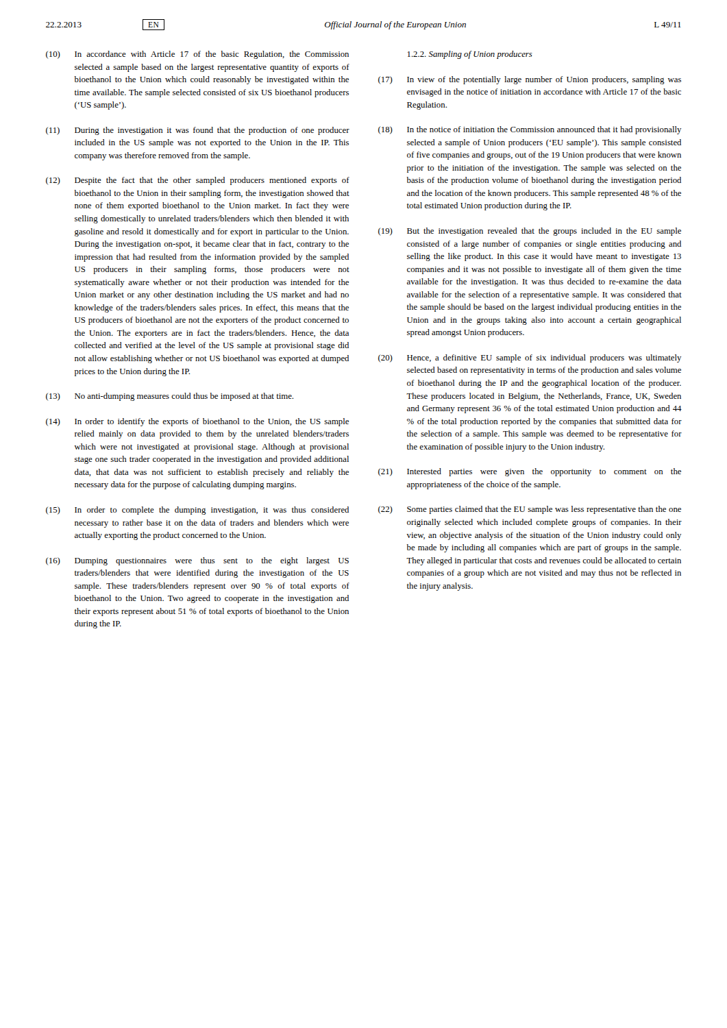22.2.2013
EN
Official Journal of the European Union
L 49/11
(10)
In accordance with Article 17 of the basic Regulation, the Commission selected a sample based on the largest representative quantity of exports of bioethanol to the Union which could reasonably be investigated within the time available. The sample selected consisted of six US bioethanol producers (‘US sample’).
(11)
During the investigation it was found that the production of one producer included in the US sample was not exported to the Union in the IP. This company was therefore removed from the sample.
(12)
Despite the fact that the other sampled producers mentioned exports of bioethanol to the Union in their sampling form, the investigation showed that none of them exported bioethanol to the Union market. In fact they were selling domestically to unrelated traders/blenders which then blended it with gasoline and resold it domestically and for export in particular to the Union. During the investigation on-spot, it became clear that in fact, contrary to the impression that had resulted from the information provided by the sampled US producers in their sampling forms, those producers were not systematically aware whether or not their production was intended for the Union market or any other destination including the US market and had no knowledge of the traders/blenders sales prices. In effect, this means that the US producers of bioethanol are not the exporters of the product concerned to the Union. The exporters are in fact the traders/blenders. Hence, the data collected and verified at the level of the US sample at provisional stage did not allow establishing whether or not US bioethanol was exported at dumped prices to the Union during the IP.
(13)
No anti-dumping measures could thus be imposed at that time.
(14)
In order to identify the exports of bioethanol to the Union, the US sample relied mainly on data provided to them by the unrelated blenders/traders which were not investigated at provisional stage. Although at provisional stage one such trader cooperated in the investigation and provided additional data, that data was not sufficient to establish precisely and reliably the necessary data for the purpose of calculating dumping margins.
(15)
In order to complete the dumping investigation, it was thus considered necessary to rather base it on the data of traders and blenders which were actually exporting the product concerned to the Union.
(16)
Dumping questionnaires were thus sent to the eight largest US traders/blenders that were identified during the investigation of the US sample. These traders/blenders represent over 90 % of total exports of bioethanol to the Union. Two agreed to cooperate in the investigation and their exports represent about 51 % of total exports of bioethanol to the Union during the IP.
1.2.2. Sampling of Union producers
(17)
In view of the potentially large number of Union producers, sampling was envisaged in the notice of initiation in accordance with Article 17 of the basic Regulation.
(18)
In the notice of initiation the Commission announced that it had provisionally selected a sample of Union producers (‘EU sample’). This sample consisted of five companies and groups, out of the 19 Union producers that were known prior to the initiation of the investigation. The sample was selected on the basis of the production volume of bioethanol during the investigation period and the location of the known producers. This sample represented 48 % of the total estimated Union production during the IP.
(19)
But the investigation revealed that the groups included in the EU sample consisted of a large number of companies or single entities producing and selling the like product. In this case it would have meant to investigate 13 companies and it was not possible to investigate all of them given the time available for the investigation. It was thus decided to re-examine the data available for the selection of a representative sample. It was considered that the sample should be based on the largest individual producing entities in the Union and in the groups taking also into account a certain geographical spread amongst Union producers.
(20)
Hence, a definitive EU sample of six individual producers was ultimately selected based on representativity in terms of the production and sales volume of bioethanol during the IP and the geographical location of the producer. These producers located in Belgium, the Netherlands, France, UK, Sweden and Germany represent 36 % of the total estimated Union production and 44 % of the total production reported by the companies that submitted data for the selection of a sample. This sample was deemed to be representative for the examination of possible injury to the Union industry.
(21)
Interested parties were given the opportunity to comment on the appropriateness of the choice of the sample.
(22)
Some parties claimed that the EU sample was less representative than the one originally selected which included complete groups of companies. In their view, an objective analysis of the situation of the Union industry could only be made by including all companies which are part of groups in the sample. They alleged in particular that costs and revenues could be allocated to certain companies of a group which are not visited and may thus not be reflected in the injury analysis.